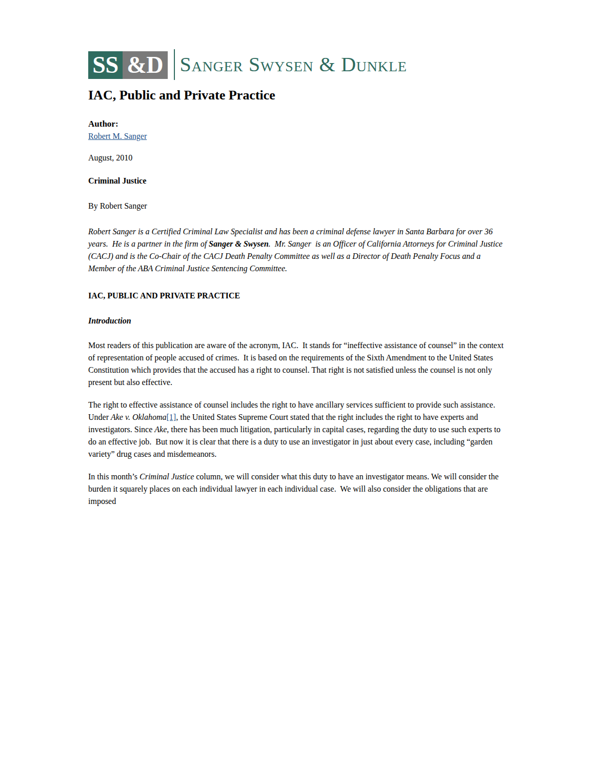SS&D Sanger Swysen & Dunkle
IAC, Public and Private Practice
Author:
Robert M. Sanger
August, 2010
Criminal Justice
By Robert Sanger
Robert Sanger is a Certified Criminal Law Specialist and has been a criminal defense lawyer in Santa Barbara for over 36 years. He is a partner in the firm of Sanger & Swysen. Mr. Sanger is an Officer of California Attorneys for Criminal Justice (CACJ) and is the Co-Chair of the CACJ Death Penalty Committee as well as a Director of Death Penalty Focus and a Member of the ABA Criminal Justice Sentencing Committee.
IAC, PUBLIC AND PRIVATE PRACTICE
Introduction
Most readers of this publication are aware of the acronym, IAC. It stands for “ineffective assistance of counsel” in the context of representation of people accused of crimes. It is based on the requirements of the Sixth Amendment to the United States Constitution which provides that the accused has a right to counsel. That right is not satisfied unless the counsel is not only present but also effective.
The right to effective assistance of counsel includes the right to have ancillary services sufficient to provide such assistance. Under Ake v. Oklahoma[1], the United States Supreme Court stated that the right includes the right to have experts and investigators. Since Ake, there has been much litigation, particularly in capital cases, regarding the duty to use such experts to do an effective job. But now it is clear that there is a duty to use an investigator in just about every case, including “garden variety” drug cases and misdemeanors.
In this month’s Criminal Justice column, we will consider what this duty to have an investigator means. We will consider the burden it squarely places on each individual lawyer in each individual case. We will also consider the obligations that are imposed